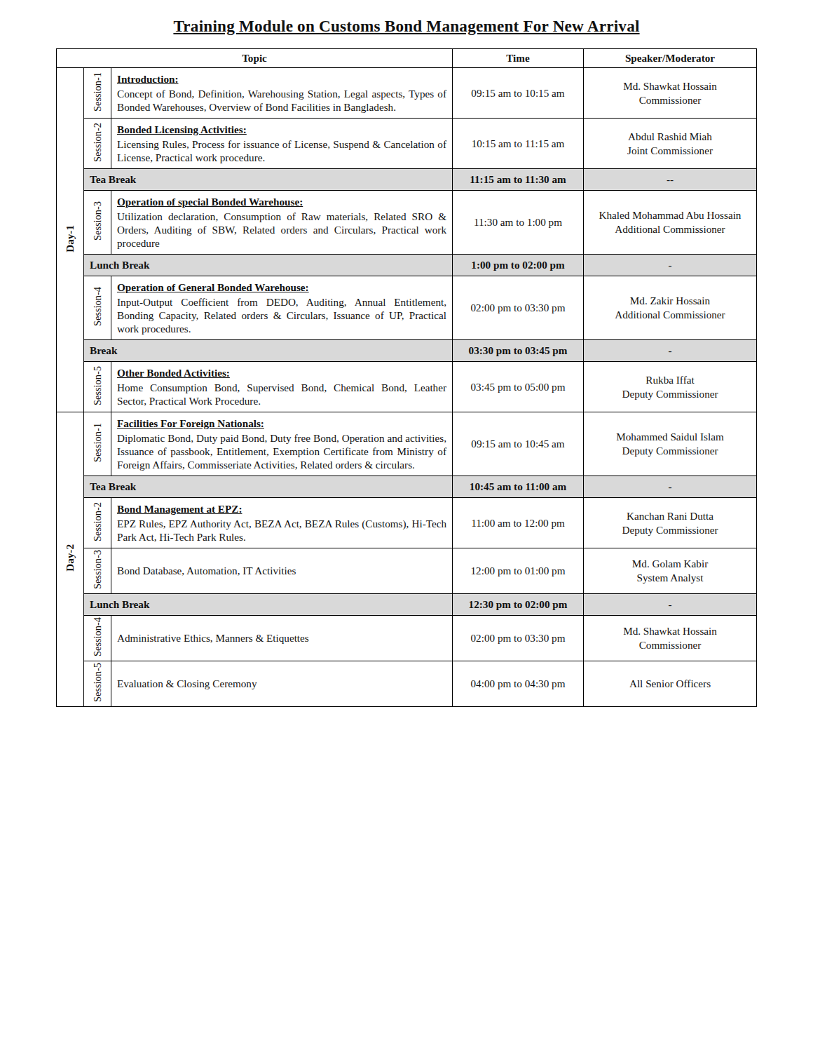Training Module on Customs Bond Management For New Arrival
| Topic | Time | Speaker/Moderator |
| --- | --- | --- |
| Day-1 | Session-1 | Introduction: Concept of Bond, Definition, Warehousing Station, Legal aspects, Types of Bonded Warehouses, Overview of Bond Facilities in Bangladesh. | 09:15 am to 10:15 am | Md. Shawkat Hossain Commissioner |
| Session-2 | Bonded Licensing Activities: Licensing Rules, Process for issuance of License, Suspend & Cancelation of License, Practical work procedure. | 10:15 am to 11:15 am | Abdul Rashid Miah Joint Commissioner |
| Tea Break | 11:15 am to 11:30 am | -- |
| Session-3 | Operation of special Bonded Warehouse: Utilization declaration, Consumption of Raw materials, Related SRO & Orders, Auditing of SBW, Related orders and Circulars, Practical work procedure | 11:30 am to 1:00 pm | Khaled Mohammad Abu Hossain Additional Commissioner |
| Lunch Break | 1:00 pm to 02:00 pm | - |
| Session-4 | Operation of General Bonded Warehouse: Input-Output Coefficient from DEDO, Auditing, Annual Entitlement, Bonding Capacity, Related orders & Circulars, Issuance of UP, Practical work procedures. | 02:00 pm to 03:30 pm | Md. Zakir Hossain Additional Commissioner |
| Break | 03:30 pm to 03:45 pm | - |
| Session-5 | Other Bonded Activities: Home Consumption Bond, Supervised Bond, Chemical Bond, Leather Sector, Practical Work Procedure. | 03:45 pm to 05:00 pm | Rukba Iffat Deputy Commissioner |
| Day-2 | Session-1 | Facilities For Foreign Nationals: Diplomatic Bond, Duty paid Bond, Duty free Bond, Operation and activities, Issuance of passbook, Entitlement, Exemption Certificate from Ministry of Foreign Affairs, Commisseriate Activities, Related orders & circulars. | 09:15 am to 10:45 am | Mohammed Saidul Islam Deputy Commissioner |
| Tea Break | 10:45 am to 11:00 am | - |
| Session-2 | Bond Management at EPZ: EPZ Rules, EPZ Authority Act, BEZA Act, BEZA Rules (Customs), Hi-Tech Park Act, Hi-Tech Park Rules. | 11:00 am to 12:00 pm | Kanchan Rani Dutta Deputy Commissioner |
| Session-3 | Bond Database, Automation, IT Activities | 12:00 pm to 01:00 pm | Md. Golam Kabir System Analyst |
| Lunch Break | 12:30 pm to 02:00 pm | - |
| Session-4 | Administrative Ethics, Manners & Etiquettes | 02:00 pm to 03:30 pm | Md. Shawkat Hossain Commissioner |
| Session-5 | Evaluation & Closing Ceremony | 04:00 pm to 04:30 pm | All Senior Officers |